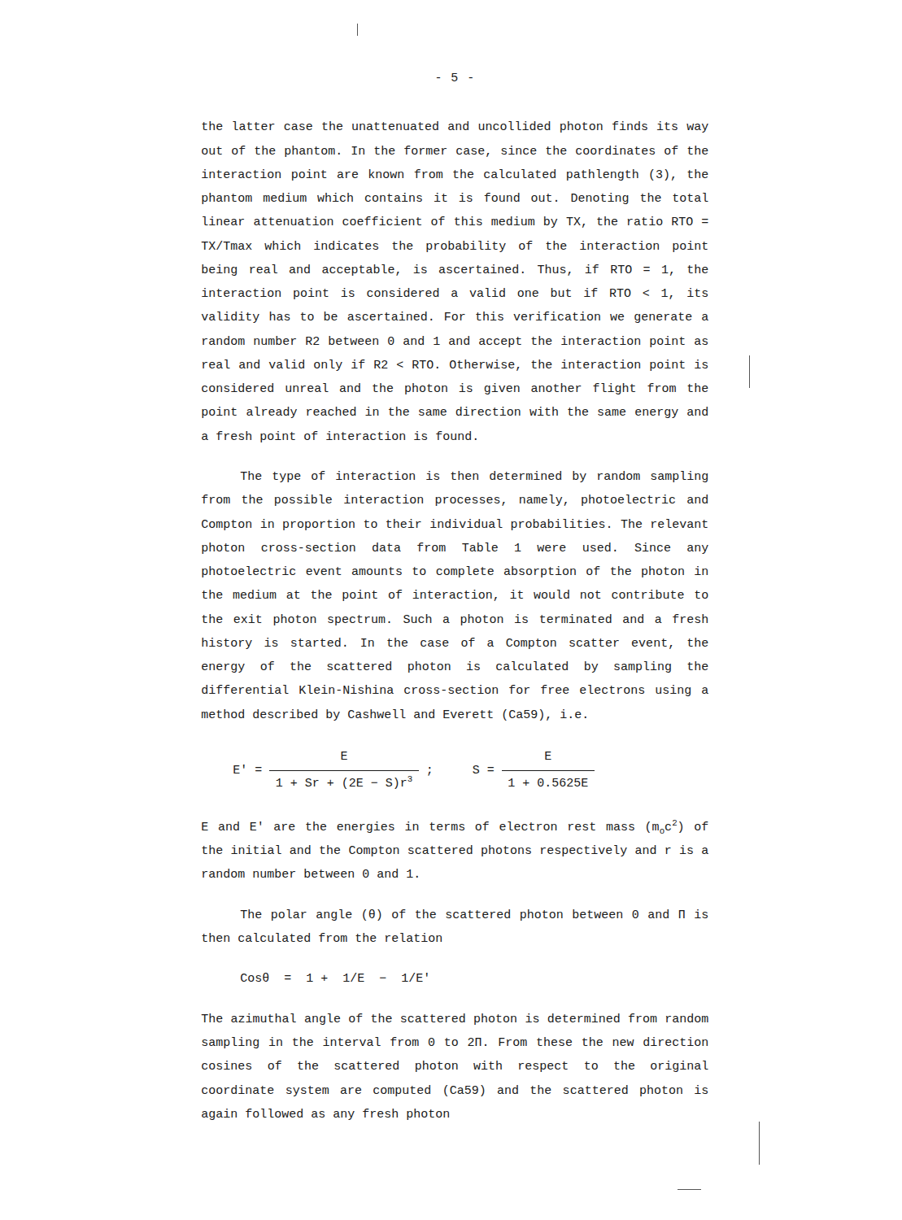- 5 -
the latter case the unattenuated and uncollided photon finds its way out of the phantom. In the former case, since the coordinates of the interaction point are known from the calculated pathlength (3), the phantom medium which contains it is found out. Denoting the total linear attenuation coefficient of this medium by TX, the ratio RTO = TX/Tmax which indicates the probability of the interaction point being real and acceptable, is ascertained. Thus, if RTO = 1, the interaction point is considered a valid one but if RTO < 1, its validity has to be ascertained. For this verification we generate a random number R2 between 0 and 1 and accept the interaction point as real and valid only if R2 < RTO. Otherwise, the interaction point is considered unreal and the photon is given another flight from the point already reached in the same direction with the same energy and a fresh point of interaction is found.
The type of interaction is then determined by random sampling from the possible interaction processes, namely, photoelectric and Compton in proportion to their individual probabilities. The relevant photon cross-section data from Table 1 were used. Since any photoelectric event amounts to complete absorption of the photon in the medium at the point of interaction, it would not contribute to the exit photon spectrum. Such a photon is terminated and a fresh history is started. In the case of a Compton scatter event, the energy of the scattered photon is calculated by sampling the differential Klein-Nishina cross-section for free electrons using a method described by Cashwell and Everett (Ca59), i.e.
E' = E 1 + Sr + (2E − S)r3 ; S = E 1 + 0.5625E
E and E' are the energies in terms of electron rest mass (moc2) of the initial and the Compton scattered photons respectively and r is a random number between 0 and 1.
The polar angle (θ) of the scattered photon between 0 and Π is then calculated from the relation
Cosθ = 1 + 1/E − 1/E'
The azimuthal angle of the scattered photon is determined from random sampling in the interval from 0 to 2Π. From these the new direction cosines of the scattered photon with respect to the original coordinate system are computed (Ca59) and the scattered photon is again followed as any fresh photon